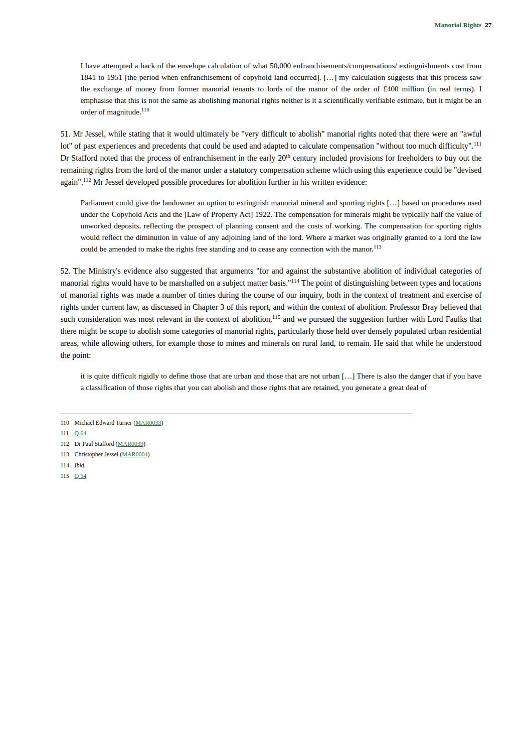Manorial Rights 27
I have attempted a back of the envelope calculation of what 50,000 enfranchisements/compensations/ extinguishments cost from 1841 to 1951 [the period when enfranchisement of copyhold land occurred]. […] my calculation suggests that this process saw the exchange of money from former manorial tenants to lords of the manor of the order of £400 million (in real terms). I emphasise that this is not the same as abolishing manorial rights neither is it a scientifically verifiable estimate, but it might be an order of magnitude.110
51. Mr Jessel, while stating that it would ultimately be "very difficult to abolish" manorial rights noted that there were an "awful lot" of past experiences and precedents that could be used and adapted to calculate compensation "without too much difficulty".111 Dr Stafford noted that the process of enfranchisement in the early 20th century included provisions for freeholders to buy out the remaining rights from the lord of the manor under a statutory compensation scheme which using this experience could be "devised again".112 Mr Jessel developed possible procedures for abolition further in his written evidence:
Parliament could give the landowner an option to extinguish manorial mineral and sporting rights […] based on procedures used under the Copyhold Acts and the [Law of Property Act] 1922. The compensation for minerals might be typically half the value of unworked deposits, reflecting the prospect of planning consent and the costs of working. The compensation for sporting rights would reflect the diminution in value of any adjoining land of the lord. Where a market was originally granted to a lord the law could be amended to make the rights free standing and to cease any connection with the manor.113
52. The Ministry's evidence also suggested that arguments "for and against the substantive abolition of individual categories of manorial rights would have to be marshalled on a subject matter basis."114 The point of distinguishing between types and locations of manorial rights was made a number of times during the course of our inquiry, both in the context of treatment and exercise of rights under current law, as discussed in Chapter 3 of this report, and within the context of abolition. Professor Bray believed that such consideration was most relevant in the context of abolition,115 and we pursued the suggestion further with Lord Faulks that there might be scope to abolish some categories of manorial rights, particularly those held over densely populated urban residential areas, while allowing others, for example those to mines and minerals on rural land, to remain. He said that while he understood the point:
it is quite difficult rigidly to define those that are urban and those that are not urban […] There is also the danger that if you have a classification of those rights that you can abolish and those rights that are retained, you generate a great deal of
110 Michael Edward Turner (MAR0033)
111 Q 64
112 Dr Paul Stafford (MAR0039)
113 Christopher Jessel (MAR0004)
114 Ibid.
115 Q 54